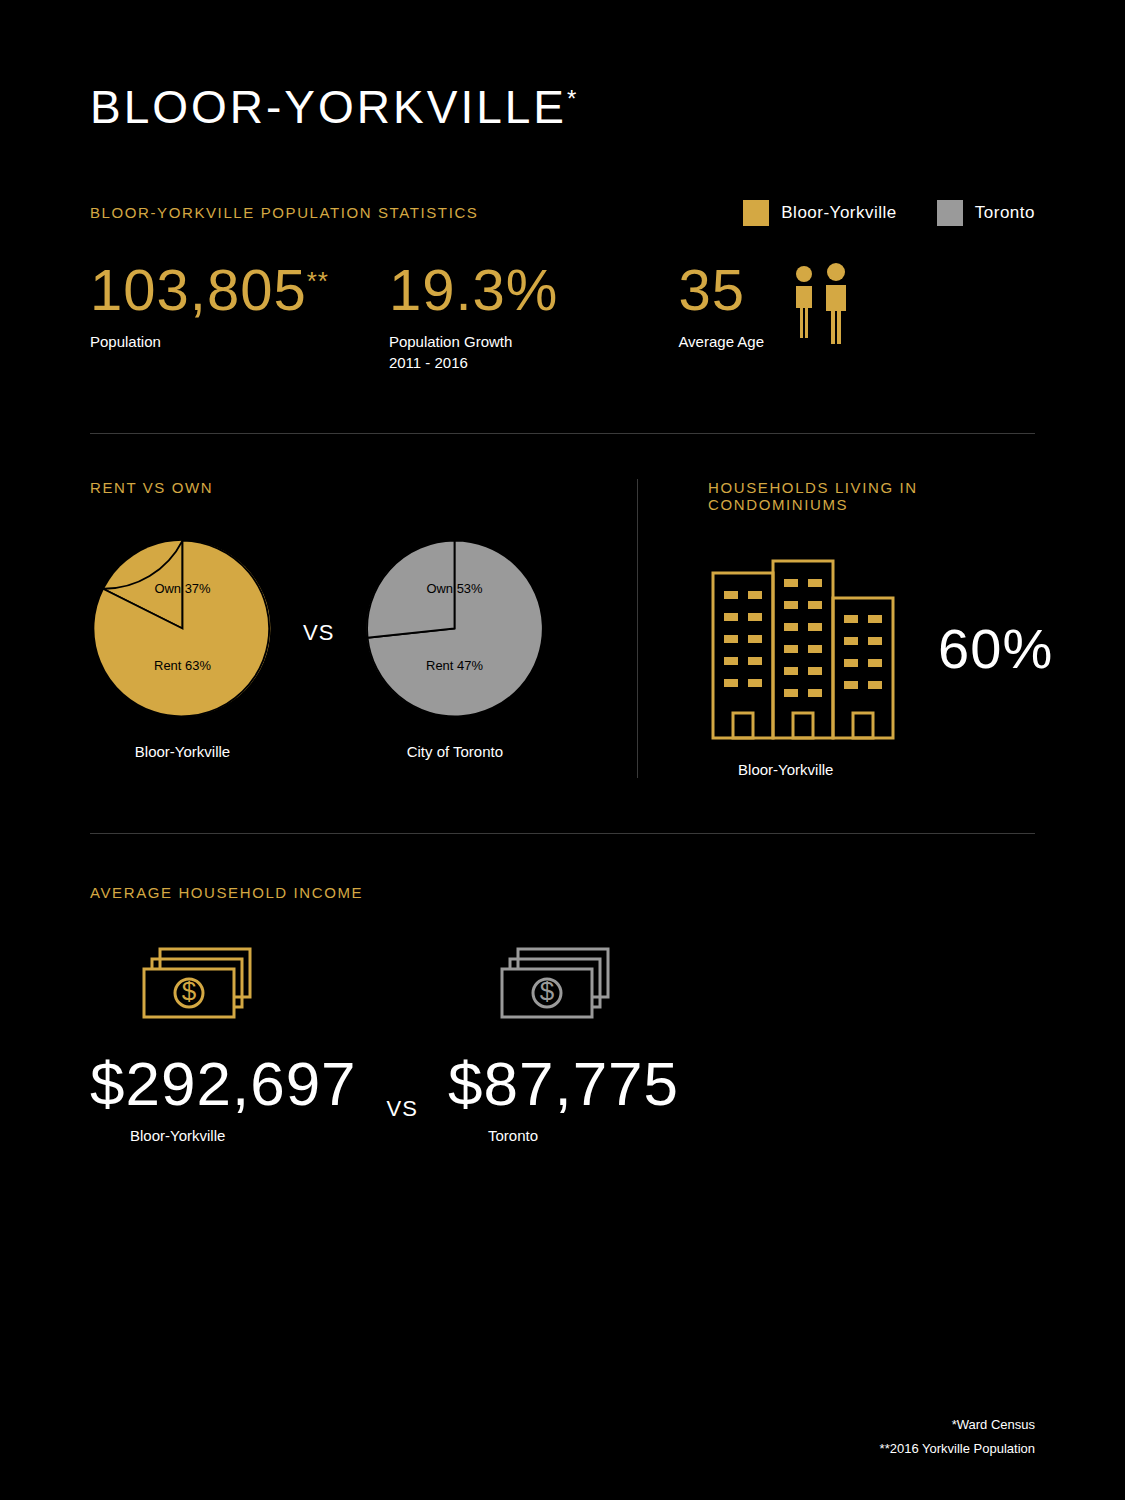Bloor-Yorkville*
Bloor-Yorkville
Toronto
Bloor-Yorkville Population Statistics
103,805**
Population
19.3%
Population Growth
2011 - 2016
35
Average Age
Rent vs Own
Own 37% Rent 63%
Bloor-Yorkville
VS
Own 53% Rent 47%
City of Toronto
Households Living in Condominiums
60%
Bloor-Yorkville
Average Household Income
$
$292,697
Bloor-Yorkville
VS
$
$87,775
Toronto
*Ward Census
**2016 Yorkville Population